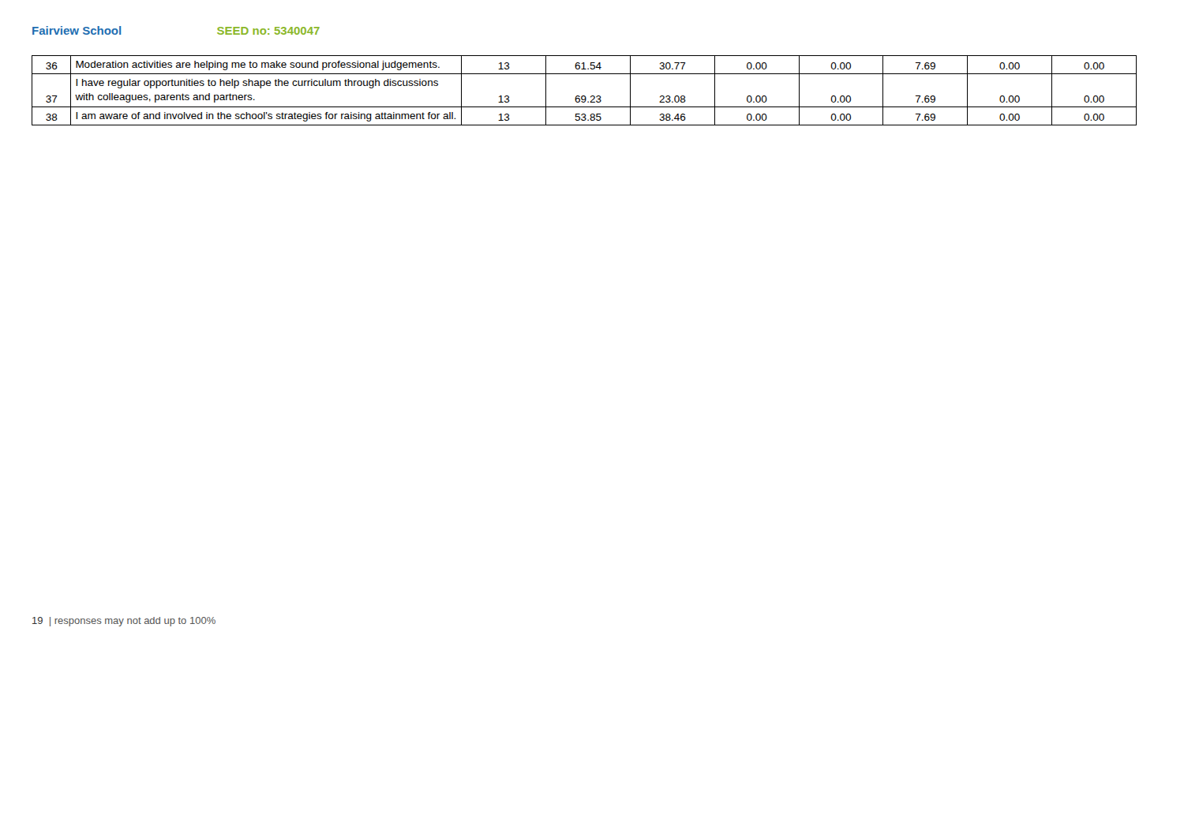Fairview School SEED no: 5340047
| 36 | Moderation activities are helping me to make sound professional judgements. | 13 | 61.54 | 30.77 | 0.00 | 0.00 | 7.69 | 0.00 | 0.00 |
| 37 | I have regular opportunities to help shape the curriculum through discussions with colleagues, parents and partners. | 13 | 69.23 | 23.08 | 0.00 | 0.00 | 7.69 | 0.00 | 0.00 |
| 38 | I am aware of and involved in the school's strategies for raising attainment for all. | 13 | 53.85 | 38.46 | 0.00 | 0.00 | 7.69 | 0.00 | 0.00 |
19 | responses may not add up to 100%